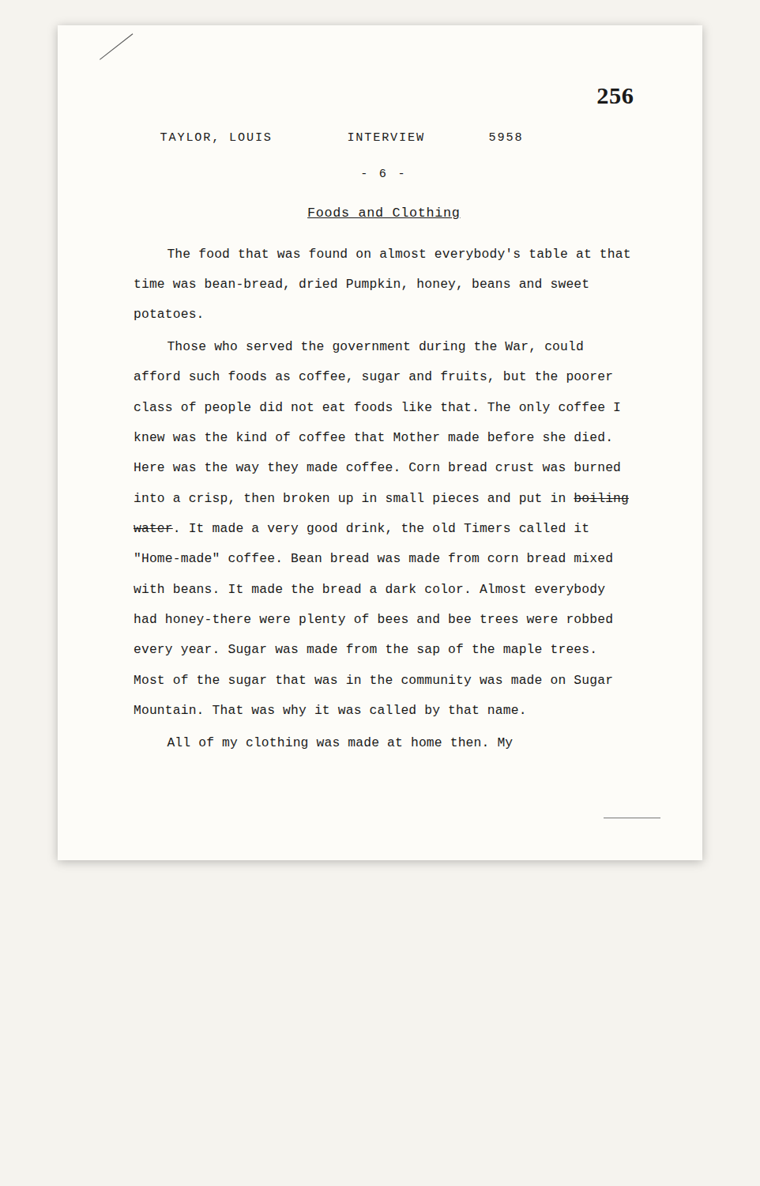256
TAYLOR, LOUIS INTERVIEW 5958
- 6 -
Foods and Clothing
The food that was found on almost everybody's table at that time was bean-bread, dried Pumpkin, honey, beans and sweet potatoes.
Those who served the government during the War, could afford such foods as coffee, sugar and fruits, but the poorer class of people did not eat foods like that. The only coffee I knew was the kind of coffee that Mother made before she died. Here was the way they made coffee. Corn bread crust was burned into a crisp, then broken up in small pieces and put in boiling water. It made a very good drink, the old Timers called it "Home-made" coffee. Bean bread was made from corn bread mixed with beans. It made the bread a dark color. Almost everybody had honey-there were plenty of bees and bee trees were robbed every year. Sugar was made from the sap of the maple trees. Most of the sugar that was in the community was made on Sugar Mountain. That was why it was called by that name.
All of my clothing was made at home then. My